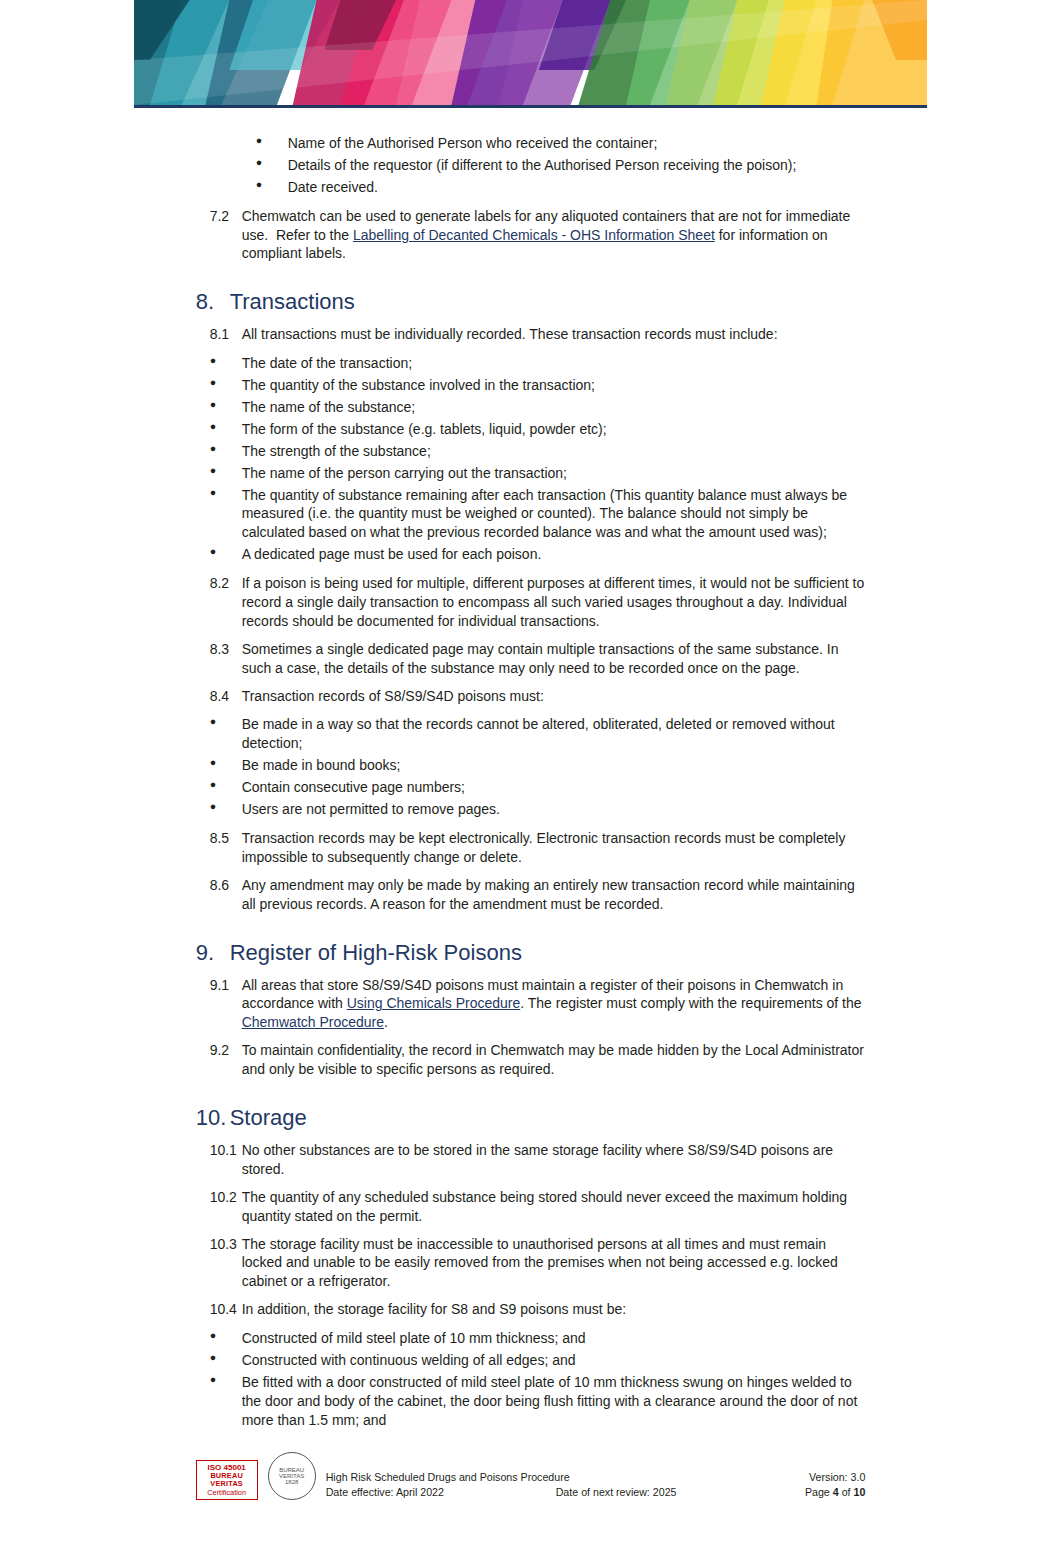Name of the Authorised Person who received the container;
Details of the requestor (if different to the Authorised Person receiving the poison);
Date received.
7.2 Chemwatch can be used to generate labels for any aliquoted containers that are not for immediate use. Refer to the Labelling of Decanted Chemicals - OHS Information Sheet for information on compliant labels.
8. Transactions
8.1 All transactions must be individually recorded. These transaction records must include:
The date of the transaction;
The quantity of the substance involved in the transaction;
The name of the substance;
The form of the substance (e.g. tablets, liquid, powder etc);
The strength of the substance;
The name of the person carrying out the transaction;
The quantity of substance remaining after each transaction (This quantity balance must always be measured (i.e. the quantity must be weighed or counted). The balance should not simply be calculated based on what the previous recorded balance was and what the amount used was);
A dedicated page must be used for each poison.
8.2 If a poison is being used for multiple, different purposes at different times, it would not be sufficient to record a single daily transaction to encompass all such varied usages throughout a day. Individual records should be documented for individual transactions.
8.3 Sometimes a single dedicated page may contain multiple transactions of the same substance. In such a case, the details of the substance may only need to be recorded once on the page.
8.4 Transaction records of S8/S9/S4D poisons must:
Be made in a way so that the records cannot be altered, obliterated, deleted or removed without detection;
Be made in bound books;
Contain consecutive page numbers;
Users are not permitted to remove pages.
8.5 Transaction records may be kept electronically. Electronic transaction records must be completely impossible to subsequently change or delete.
8.6 Any amendment may only be made by making an entirely new transaction record while maintaining all previous records. A reason for the amendment must be recorded.
9. Register of High-Risk Poisons
9.1 All areas that store S8/S9/S4D poisons must maintain a register of their poisons in Chemwatch in accordance with Using Chemicals Procedure. The register must comply with the requirements of the Chemwatch Procedure.
9.2 To maintain confidentiality, the record in Chemwatch may be made hidden by the Local Administrator and only be visible to specific persons as required.
10. Storage
10.1 No other substances are to be stored in the same storage facility where S8/S9/S4D poisons are stored.
10.2 The quantity of any scheduled substance being stored should never exceed the maximum holding quantity stated on the permit.
10.3 The storage facility must be inaccessible to unauthorised persons at all times and must remain locked and unable to be easily removed from the premises when not being accessed e.g. locked cabinet or a refrigerator.
10.4 In addition, the storage facility for S8 and S9 poisons must be:
Constructed of mild steel plate of 10 mm thickness; and
Constructed with continuous welding of all edges; and
Be fitted with a door constructed of mild steel plate of 10 mm thickness swung on hinges welded to the door and body of the cabinet, the door being flush fitting with a clearance around the door of not more than 1.5 mm; and
ISO 45001
BUREAU VERITAS
Certification
BUREAU
VERITAS
1828
High Risk Scheduled Drugs and Poisons Procedure
Date effective: April 2022 Date of next review: 2025
Version: 3.0
Page 4 of 10